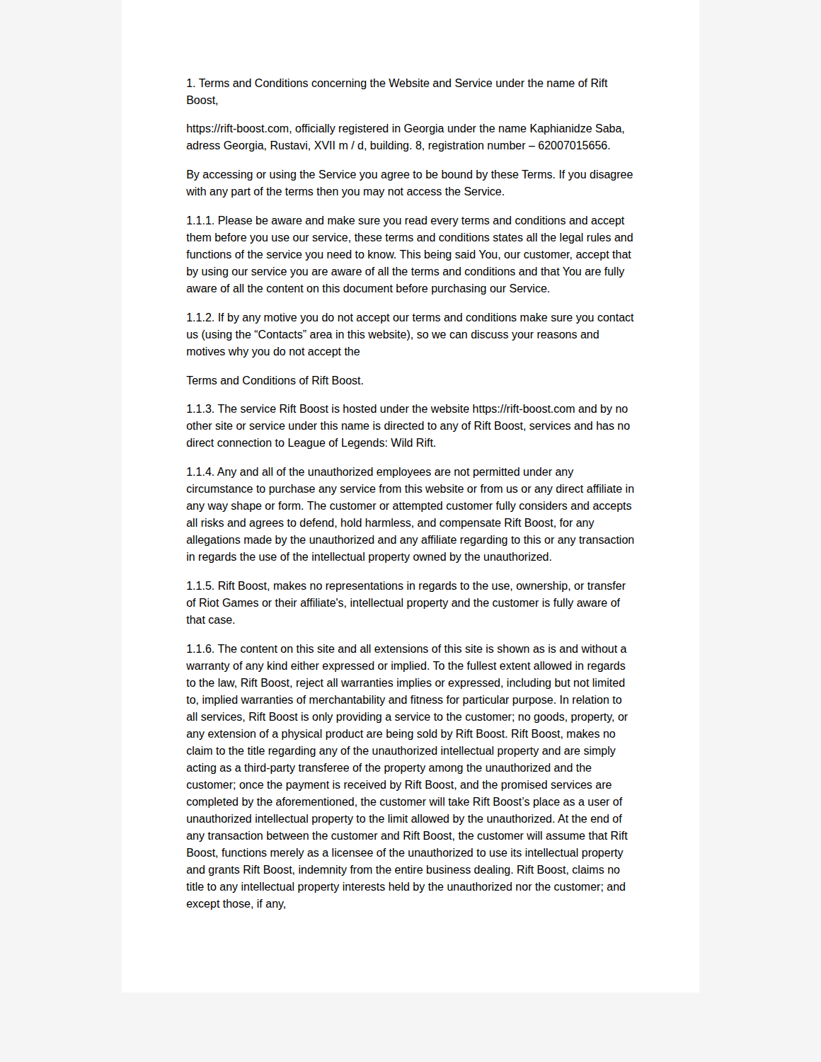1. Terms and Conditions concerning the Website and Service under the name of Rift Boost,
https://rift-boost.com, officially registered in Georgia under the name Kaphianidze Saba, adress Georgia, Rustavi, XVII m / d, building. 8, registration number – 62007015656.
By accessing or using the Service you agree to be bound by these Terms. If you disagree with any part of the terms then you may not access the Service.
1.1.1. Please be aware and make sure you read every terms and conditions and accept them before you use our service, these terms and conditions states all the legal rules and functions of the service you need to know. This being said You, our customer, accept that by using our service you are aware of all the terms and conditions and that You are fully aware of all the content on this document before purchasing our Service.
1.1.2. If by any motive you do not accept our terms and conditions make sure you contact us (using the “Contacts” area in this website), so we can discuss your reasons and motives why you do not accept the
Terms and Conditions of Rift Boost.
1.1.3. The service Rift Boost is hosted under the website https://rift-boost.com and by no other site or service under this name is directed to any of Rift Boost, services and has no direct connection to League of Legends: Wild Rift.
1.1.4. Any and all of the unauthorized employees are not permitted under any circumstance to purchase any service from this website or from us or any direct affiliate in any way shape or form. The customer or attempted customer fully considers and accepts all risks and agrees to defend, hold harmless, and compensate Rift Boost, for any allegations made by the unauthorized and any affiliate regarding to this or any transaction in regards the use of the intellectual property owned by the unauthorized.
1.1.5. Rift Boost, makes no representations in regards to the use, ownership, or transfer of Riot Games or their affiliate's, intellectual property and the customer is fully aware of that case.
1.1.6. The content on this site and all extensions of this site is shown as is and without a warranty of any kind either expressed or implied. To the fullest extent allowed in regards to the law, Rift Boost, reject all warranties implies or expressed, including but not limited to, implied warranties of merchantability and fitness for particular purpose. In relation to all services, Rift Boost is only providing a service to the customer; no goods, property, or any extension of a physical product are being sold by Rift Boost. Rift Boost, makes no claim to the title regarding any of the unauthorized intellectual property and are simply acting as a third-party transferee of the property among the unauthorized and the customer; once the payment is received by Rift Boost, and the promised services are completed by the aforementioned, the customer will take Rift Boost’s place as a user of unauthorized intellectual property to the limit allowed by the unauthorized. At the end of any transaction between the customer and Rift Boost, the customer will assume that Rift Boost, functions merely as a licensee of the unauthorized to use its intellectual property and grants Rift Boost, indemnity from the entire business dealing. Rift Boost, claims no title to any intellectual property interests held by the unauthorized nor the customer; and except those, if any,